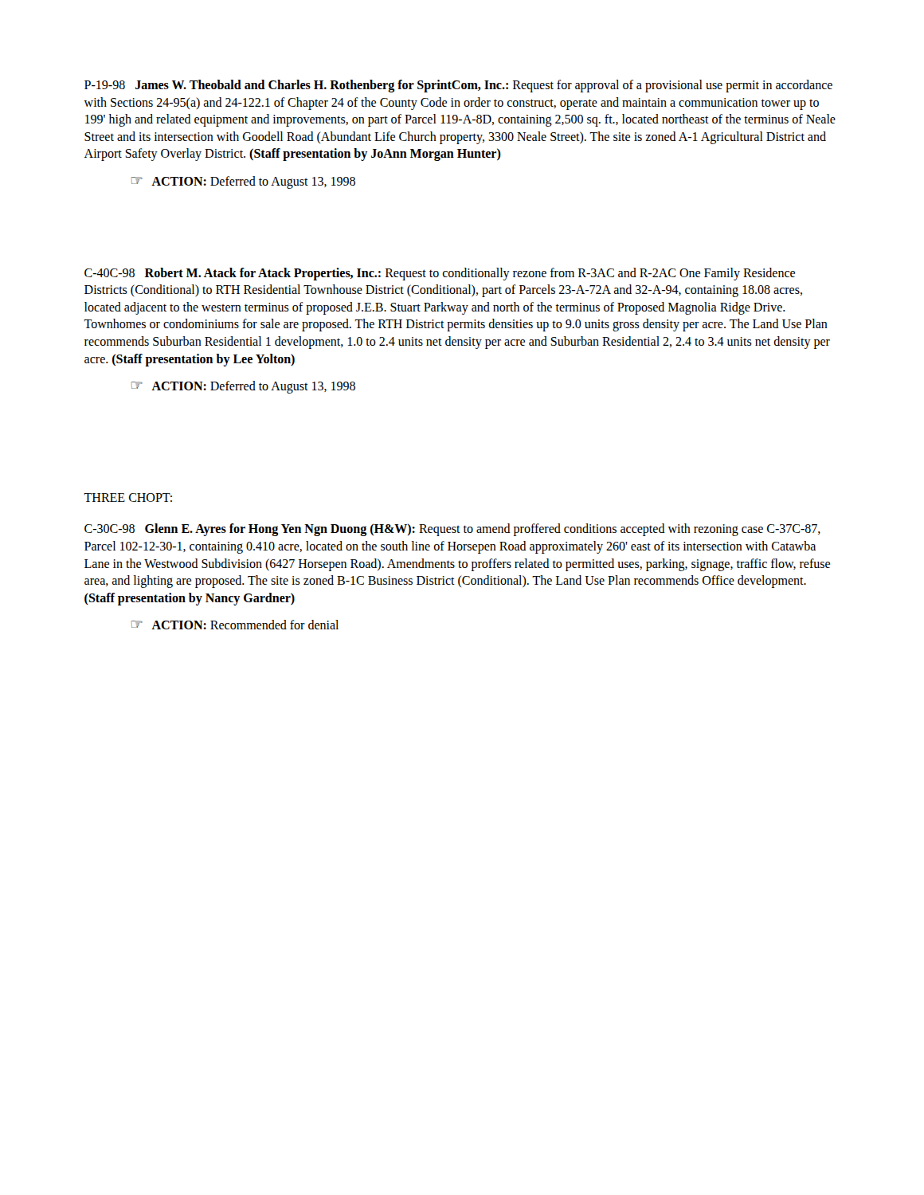P-19-98 James W. Theobald and Charles H. Rothenberg for SprintCom, Inc.: Request for approval of a provisional use permit in accordance with Sections 24-95(a) and 24-122.1 of Chapter 24 of the County Code in order to construct, operate and maintain a communication tower up to 199' high and related equipment and improvements, on part of Parcel 119-A-8D, containing 2,500 sq. ft., located northeast of the terminus of Neale Street and its intersection with Goodell Road (Abundant Life Church property, 3300 Neale Street). The site is zoned A-1 Agricultural District and Airport Safety Overlay District. (Staff presentation by JoAnn Morgan Hunter)
☞ACTION: Deferred to August 13, 1998
C-40C-98 Robert M. Atack for Atack Properties, Inc.: Request to conditionally rezone from R-3AC and R-2AC One Family Residence Districts (Conditional) to RTH Residential Townhouse District (Conditional), part of Parcels 23-A-72A and 32-A-94, containing 18.08 acres, located adjacent to the western terminus of proposed J.E.B. Stuart Parkway and north of the terminus of Proposed Magnolia Ridge Drive. Townhomes or condominiums for sale are proposed. The RTH District permits densities up to 9.0 units gross density per acre. The Land Use Plan recommends Suburban Residential 1 development, 1.0 to 2.4 units net density per acre and Suburban Residential 2, 2.4 to 3.4 units net density per acre. (Staff presentation by Lee Yolton)
☞ACTION: Deferred to August 13, 1998
THREE CHOPT:
C-30C-98 Glenn E. Ayres for Hong Yen Ngn Duong (H&W): Request to amend proffered conditions accepted with rezoning case C-37C-87, Parcel 102-12-30-1, containing 0.410 acre, located on the south line of Horsepen Road approximately 260' east of its intersection with Catawba Lane in the Westwood Subdivision (6427 Horsepen Road). Amendments to proffers related to permitted uses, parking, signage, traffic flow, refuse area, and lighting are proposed. The site is zoned B-1C Business District (Conditional). The Land Use Plan recommends Office development. (Staff presentation by Nancy Gardner)
☞ACTION: Recommended for denial